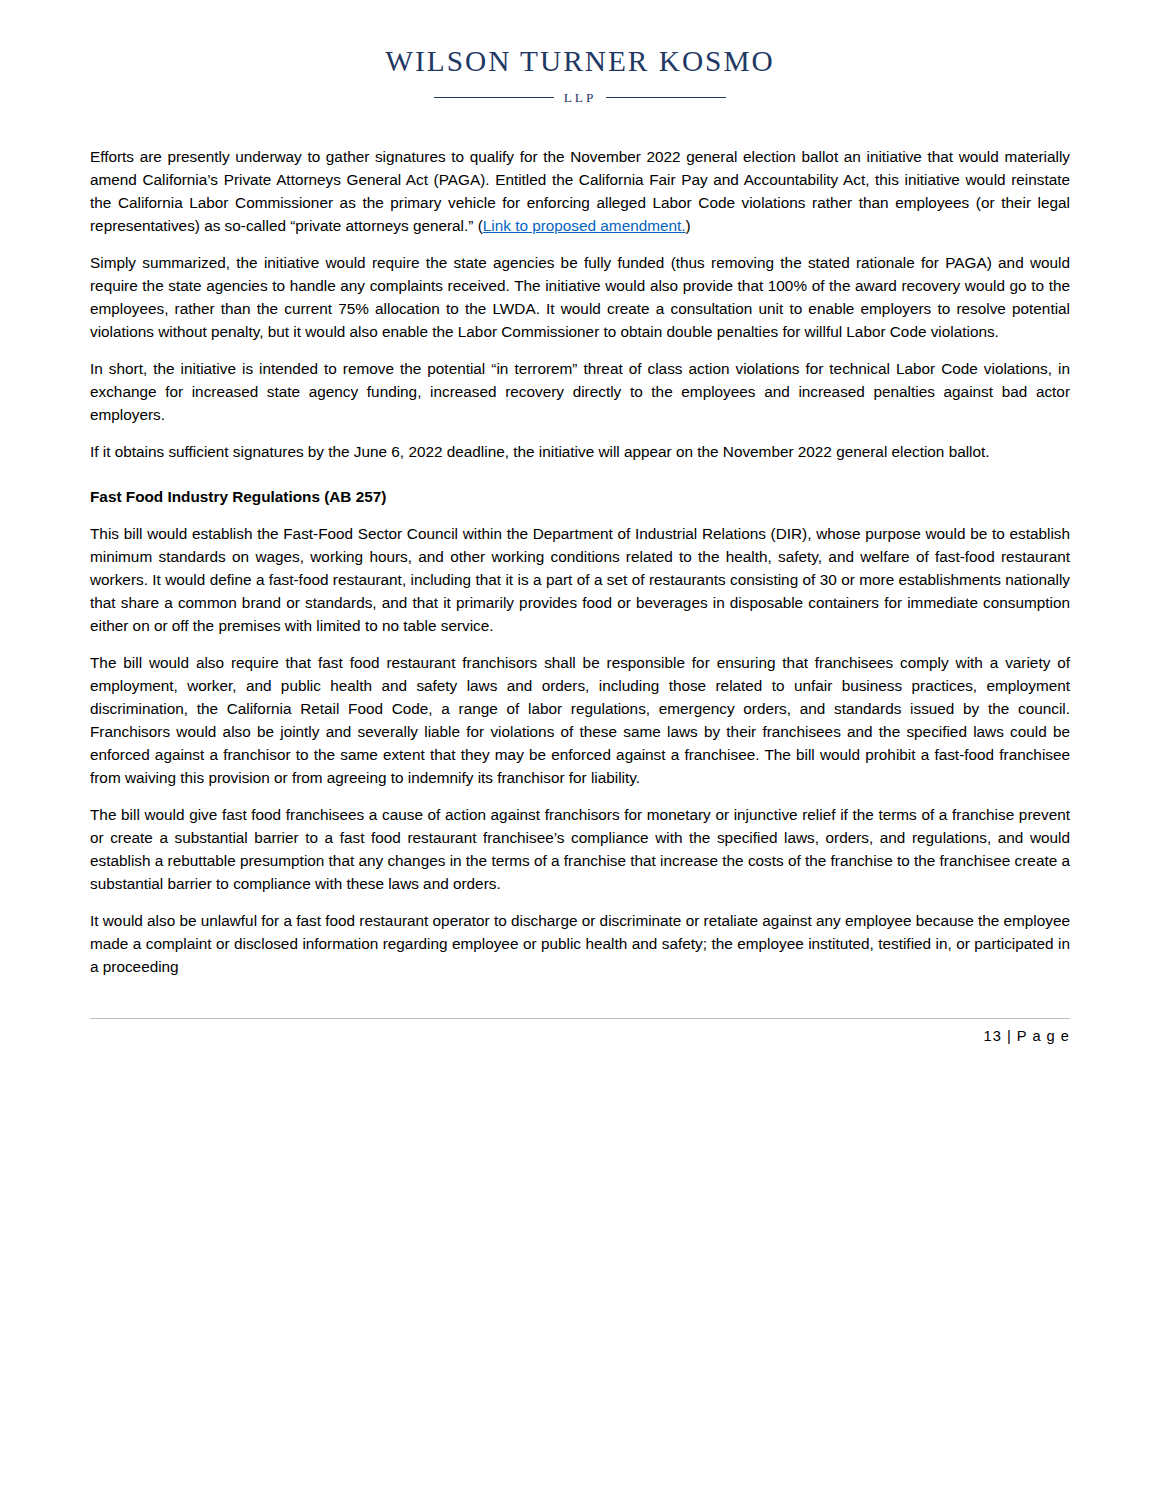WILSON TURNER KOSMO
LLP
Efforts are presently underway to gather signatures to qualify for the November 2022 general election ballot an initiative that would materially amend California’s Private Attorneys General Act (PAGA). Entitled the California Fair Pay and Accountability Act, this initiative would reinstate the California Labor Commissioner as the primary vehicle for enforcing alleged Labor Code violations rather than employees (or their legal representatives) as so-called “private attorneys general.” (Link to proposed amendment.)
Simply summarized, the initiative would require the state agencies be fully funded (thus removing the stated rationale for PAGA) and would require the state agencies to handle any complaints received. The initiative would also provide that 100% of the award recovery would go to the employees, rather than the current 75% allocation to the LWDA. It would create a consultation unit to enable employers to resolve potential violations without penalty, but it would also enable the Labor Commissioner to obtain double penalties for willful Labor Code violations.
In short, the initiative is intended to remove the potential “in terrorem” threat of class action violations for technical Labor Code violations, in exchange for increased state agency funding, increased recovery directly to the employees and increased penalties against bad actor employers.
If it obtains sufficient signatures by the June 6, 2022 deadline, the initiative will appear on the November 2022 general election ballot.
Fast Food Industry Regulations (AB 257)
This bill would establish the Fast-Food Sector Council within the Department of Industrial Relations (DIR), whose purpose would be to establish minimum standards on wages, working hours, and other working conditions related to the health, safety, and welfare of fast-food restaurant workers. It would define a fast-food restaurant, including that it is a part of a set of restaurants consisting of 30 or more establishments nationally that share a common brand or standards, and that it primarily provides food or beverages in disposable containers for immediate consumption either on or off the premises with limited to no table service.
The bill would also require that fast food restaurant franchisors shall be responsible for ensuring that franchisees comply with a variety of employment, worker, and public health and safety laws and orders, including those related to unfair business practices, employment discrimination, the California Retail Food Code, a range of labor regulations, emergency orders, and standards issued by the council. Franchisors would also be jointly and severally liable for violations of these same laws by their franchisees and the specified laws could be enforced against a franchisor to the same extent that they may be enforced against a franchisee. The bill would prohibit a fast-food franchisee from waiving this provision or from agreeing to indemnify its franchisor for liability.
The bill would give fast food franchisees a cause of action against franchisors for monetary or injunctive relief if the terms of a franchise prevent or create a substantial barrier to a fast food restaurant franchisee’s compliance with the specified laws, orders, and regulations, and would establish a rebuttable presumption that any changes in the terms of a franchise that increase the costs of the franchise to the franchisee create a substantial barrier to compliance with these laws and orders.
It would also be unlawful for a fast food restaurant operator to discharge or discriminate or retaliate against any employee because the employee made a complaint or disclosed information regarding employee or public health and safety; the employee instituted, testified in, or participated in a proceeding
13 | P a g e